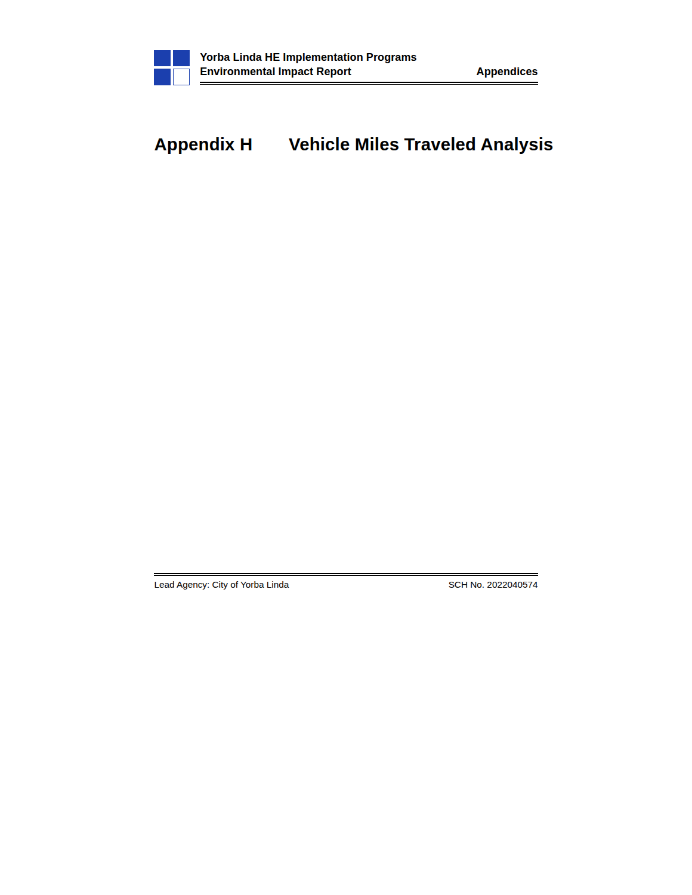Yorba Linda HE Implementation Programs
Environmental Impact Report Appendices
Appendix HVehicle Miles Traveled Analysis
Lead Agency: City of Yorba Linda SCH No. 2022040574